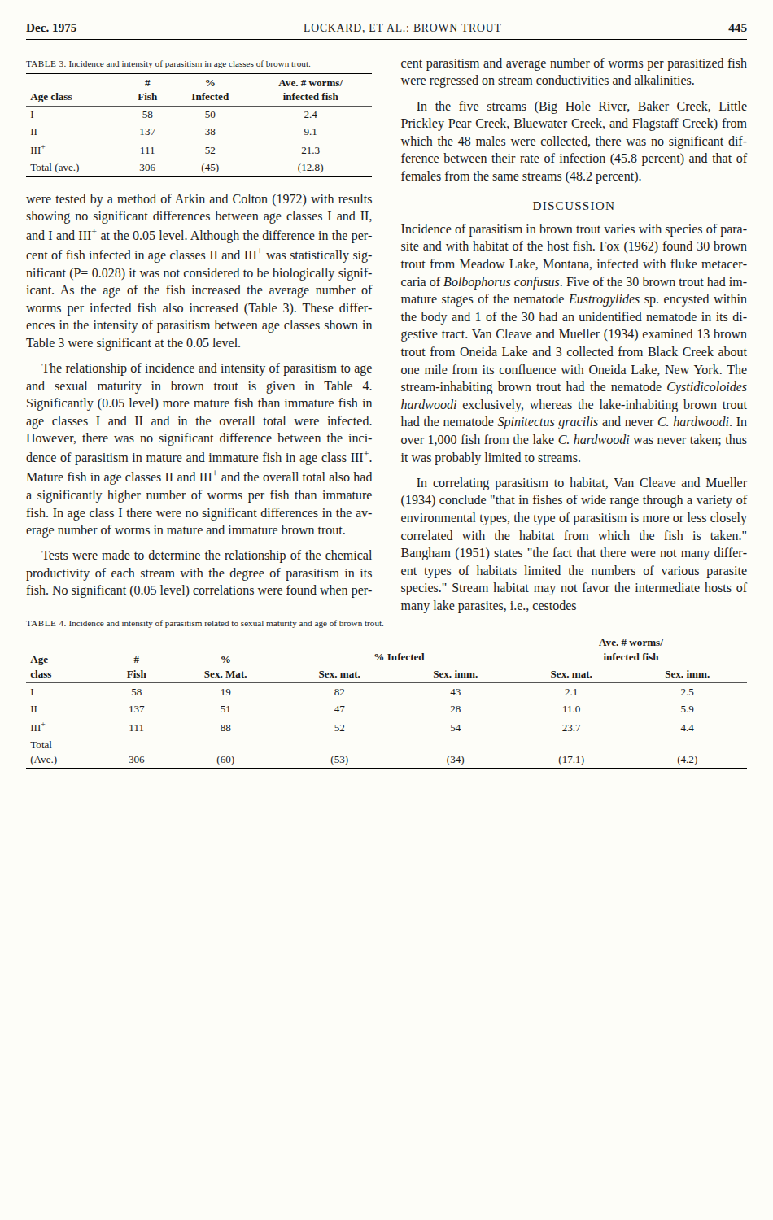Dec. 1975
Lockard, et al.: Brown Trout
445
Table 3. Incidence and intensity of parasitism in age classes of brown trout.
| Age class | # Fish | % Infected | Ave. # worms/ infected fish |
| --- | --- | --- | --- |
| I | 58 | 50 | 2.4 |
| II | 137 | 38 | 9.1 |
| III + | 111 | 52 | 21.3 |
| Total (ave.) | 306 | (45) | (12.8) |
were tested by a method of Arkin and Colton (1972) with results showing no significant differences between age classes I and II, and I and III+ at the 0.05 level. Although the difference in the percent of fish infected in age classes II and III+ was statistically significant (P= 0.028) it was not considered to be biologically significant. As the age of the fish increased the average number of worms per infected fish also increased (Table 3). These differences in the intensity of parasitism between age classes shown in Table 3 were significant at the 0.05 level.
The relationship of incidence and intensity of parasitism to age and sexual maturity in brown trout is given in Table 4. Significantly (0.05 level) more mature fish than immature fish in age classes I and II and in the overall total were infected. However, there was no significant difference between the incidence of parasitism in mature and immature fish in age class III+. Mature fish in age classes II and III+ and the overall total also had a significantly higher number of worms per fish than immature fish. In age class I there were no significant differences in the average number of worms in mature and immature brown trout.
Tests were made to determine the relationship of the chemical productivity of each stream with the degree of parasitism in its fish. No significant (0.05 level) correlations were found when percent parasitism and average number of worms per parasitized fish were regressed on stream conductivities and alkalinities.
In the five streams (Big Hole River, Baker Creek, Little Prickley Pear Creek, Bluewater Creek, and Flagstaff Creek) from which the 48 males were collected, there was no significant difference between their rate of infection (45.8 percent) and that of females from the same streams (48.2 percent).
Discussion
Incidence of parasitism in brown trout varies with species of parasite and with habitat of the host fish. Fox (1962) found 30 brown trout from Meadow Lake, Montana, infected with fluke metacercaria of Bolbophorus confusus. Five of the 30 brown trout had immature stages of the nematode Eustrogylides sp. encysted within the body and 1 of the 30 had an unidentified nematode in its digestive tract. Van Cleave and Mueller (1934) examined 13 brown trout from Oneida Lake and 3 collected from Black Creek about one mile from its confluence with Oneida Lake, New York. The stream-inhabiting brown trout had the nematode Cystidicoloides hardwoodi exclusively, whereas the lake-inhabiting brown trout had the nematode Spinitectus gracilis and never C. hardwoodi. In over 1,000 fish from the lake C. hardwoodi was never taken; thus it was probably limited to streams.
In correlating parasitism to habitat, Van Cleave and Mueller (1934) conclude "that in fishes of wide range through a variety of environmental types, the type of parasitism is more or less closely correlated with the habitat from which the fish is taken." Bangham (1951) states "the fact that there were not many different types of habitats limited the numbers of various parasite species." Stream habitat may not favor the intermediate hosts of many lake parasites, i.e., cestodes
Table 4. Incidence and intensity of parasitism related to sexual maturity and age of brown trout.
| Age class | # Fish | % Sex. Mat. | % Infected | Ave. # worms/ infected fish |
| --- | --- | --- | --- | --- |
| Sex. mat. | Sex. imm. | Sex. mat. | Sex. imm. |
| I | 58 | 19 | 82 | 43 | 2.1 | 2.5 |
| II | 137 | 51 | 47 | 28 | 11.0 | 5.9 |
| III + | 111 | 88 | 52 | 54 | 23.7 | 4.4 |
| Total (Ave.) | 306 | (60) | (53) | (34) | (17.1) | (4.2) |